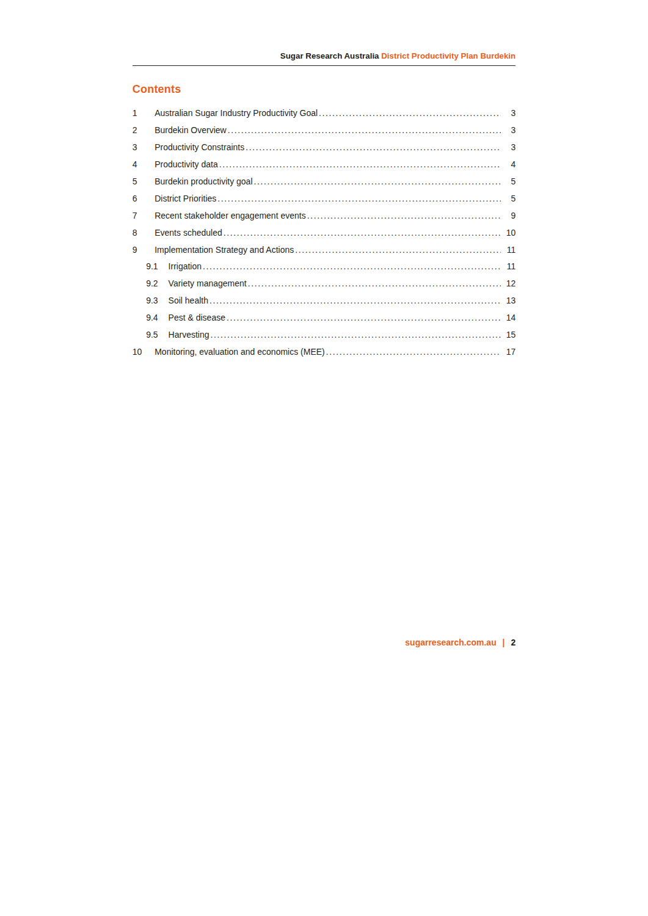Sugar Research Australia District Productivity Plan Burdekin
Contents
1 Australian Sugar Industry Productivity Goal ........................................................................................................... 3
2 Burdekin Overview ........................................................................................................... 3
3 Productivity Constraints ........................................................................................................... 3
4 Productivity data ........................................................................................................... 4
5 Burdekin productivity goal ........................................................................................................... 5
6 District Priorities ........................................................................................................... 5
7 Recent stakeholder engagement events ........................................................................................................... 9
8 Events scheduled ........................................................................................................... 10
9 Implementation Strategy and Actions ........................................................................................................... 11
9.1 Irrigation ........................................................................................................... 11
9.2 Variety management ........................................................................................................... 12
9.3 Soil health ........................................................................................................... 13
9.4 Pest & disease ........................................................................................................... 14
9.5 Harvesting ........................................................................................................... 15
10 Monitoring, evaluation and economics (MEE) ........................................................................................................... 17
sugarresearch.com.au | 2